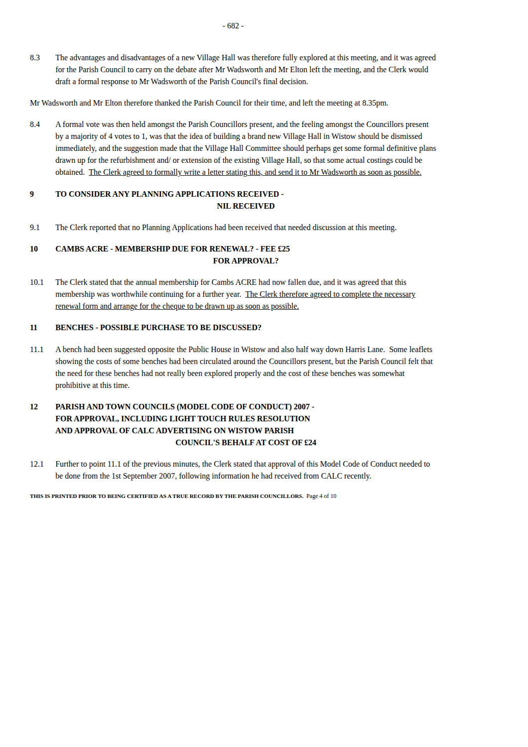- 682 -
8.3
The advantages and disadvantages of a new Village Hall was therefore fully explored at this meeting, and it was agreed for the Parish Council to carry on the debate after Mr Wadsworth and Mr Elton left the meeting, and the Clerk would draft a formal response to Mr Wadsworth of the Parish Council's final decision.
Mr Wadsworth and Mr Elton therefore thanked the Parish Council for their time, and left the meeting at 8.35pm.
8.4
A formal vote was then held amongst the Parish Councillors present, and the feeling amongst the Councillors present by a majority of 4 votes to 1, was that the idea of building a brand new Village Hall in Wistow should be dismissed immediately, and the suggestion made that the Village Hall Committee should perhaps get some formal definitive plans drawn up for the refurbishment and/ or extension of the existing Village Hall, so that some actual costings could be obtained. The Clerk agreed to formally write a letter stating this, and send it to Mr Wadsworth as soon as possible.
9
TO CONSIDER ANY PLANNING APPLICATIONS RECEIVED -
NIL RECEIVED
9.1
The Clerk reported that no Planning Applications had been received that needed discussion at this meeting.
10
CAMBS ACRE - MEMBERSHIP DUE FOR RENEWAL? - FEE £25
FOR APPROVAL?
10.1
The Clerk stated that the annual membership for Cambs ACRE had now fallen due, and it was agreed that this membership was worthwhile continuing for a further year. The Clerk therefore agreed to complete the necessary renewal form and arrange for the cheque to be drawn up as soon as possible.
11
BENCHES - POSSIBLE PURCHASE TO BE DISCUSSED?
11.1
A bench had been suggested opposite the Public House in Wistow and also half way down Harris Lane. Some leaflets showing the costs of some benches had been circulated around the Councillors present, but the Parish Council felt that the need for these benches had not really been explored properly and the cost of these benches was somewhat prohibitive at this time.
12
PARISH AND TOWN COUNCILS (MODEL CODE OF CONDUCT) 2007 -
FOR APPROVAL, INCLUDING LIGHT TOUCH RULES RESOLUTION
AND APPROVAL OF CALC ADVERTISING ON WISTOW PARISH
COUNCIL'S BEHALF AT COST OF £24
12.1
Further to point 11.1 of the previous minutes, the Clerk stated that approval of this Model Code of Conduct needed to be done from the 1st September 2007, following information he had received from CALC recently.
THIS IS PRINTED PRIOR TO BEING CERTIFIED AS A TRUE RECORD BY THE PARISH COUNCILLORS. Page 4 of 10